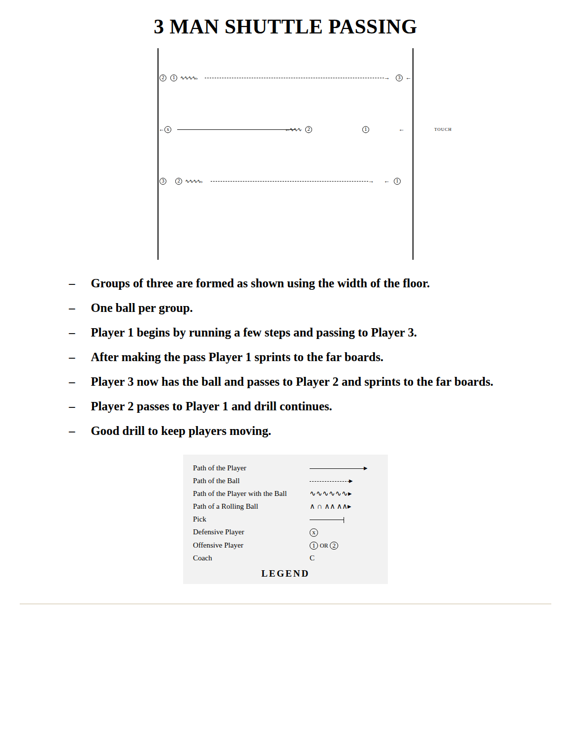3 MAN SHUTTLE PASSING
2 1 ∿∿∿∿› → 3 ←
← x ← ∿∿∿ 2 1 ← TOUCH
3 2 ∿∿∿∿› → ← 1
Groups of three are formed as shown using the width of the floor.
One ball per group.
Player 1 begins by running a few steps and passing to Player 3.
After making the pass Player 1 sprints to the far boards.
Player 3 now has the ball and passes to Player 2 and sprints to the far boards.
Player 2 passes to Player 1 and drill continues.
Good drill to keep players moving.
| Path of the Player | ▸ |
| Path of the Ball | ▸ |
| Path of the Player with the Ball | ∿∿∿∿∿∿▸ |
| Path of a Rolling Ball | ∧ ∩ ∧∧ ∧∧▸ |
| Pick | |
| Defensive Player | x |
| Offensive Player | 1 OR 2 |
| Coach | C |
LEGEND